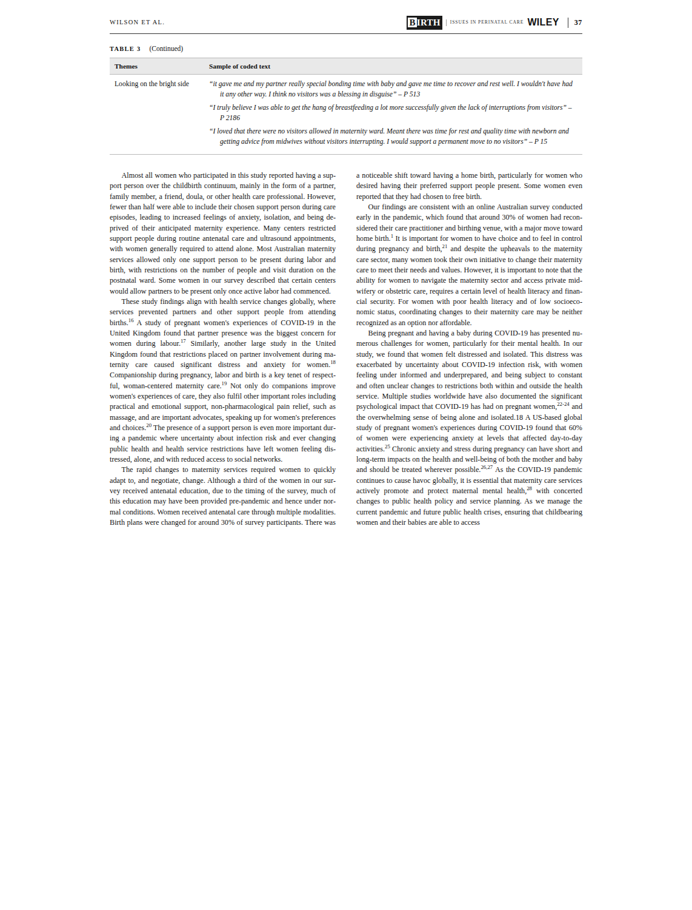Wilson et al. BIRTH Issues in Perinatal Care WILEY 37
Table 3(Continued)
| Themes | Sample of coded text |
| --- | --- |
| Looking on the bright side | “it gave me and my partner really special bonding time with baby and gave me time to recover and rest well. I wouldn't have had it any other way. I think no visitors was a blessing in disguise” – P 513 “I truly believe I was able to get the hang of breastfeeding a lot more successfully given the lack of interruptions from visitors” – P 2186 “I loved that there were no visitors allowed in maternity ward. Meant there was time for rest and quality time with newborn and getting advice from midwives without visitors interrupting. I would support a permanent move to no visitors” – P 15 |
Almost all women who participated in this study reported having a support person over the childbirth continuum, mainly in the form of a partner, family member, a friend, doula, or other health care professional. However, fewer than half were able to include their chosen support person during care episodes, leading to increased feelings of anxiety, isolation, and being deprived of their anticipated maternity experience. Many centers restricted support people during routine antenatal care and ultrasound appointments, with women generally required to attend alone. Most Australian maternity services allowed only one support person to be present during labor and birth, with restrictions on the number of people and visit duration on the postnatal ward. Some women in our survey described that certain centers would allow partners to be present only once active labor had commenced.
These study findings align with health service changes globally, where services prevented partners and other support people from attending births.16 A study of pregnant women's experiences of COVID-19 in the United Kingdom found that partner presence was the biggest concern for women during labour.17 Similarly, another large study in the United Kingdom found that restrictions placed on partner involvement during maternity care caused significant distress and anxiety for women.18 Companionship during pregnancy, labor and birth is a key tenet of respectful, woman-centered maternity care.19 Not only do companions improve women's experiences of care, they also fulfil other important roles including practical and emotional support, non-pharmacological pain relief, such as massage, and are important advocates, speaking up for women's preferences and choices.20 The presence of a support person is even more important during a pandemic where uncertainty about infection risk and ever changing public health and health service restrictions have left women feeling distressed, alone, and with reduced access to social networks.
The rapid changes to maternity services required women to quickly adapt to, and negotiate, change. Although a third of the women in our survey received antenatal education, due to the timing of the survey, much of this education may have been provided pre-pandemic and hence under normal conditions. Women received antenatal care through multiple modalities. Birth plans were changed for around 30% of survey participants. There was a noticeable shift toward having a home birth, particularly for women who desired having their preferred support people present. Some women even reported that they had chosen to free birth.
Our findings are consistent with an online Australian survey conducted early in the pandemic, which found that around 30% of women had reconsidered their care practitioner and birthing venue, with a major move toward home birth.1 It is important for women to have choice and to feel in control during pregnancy and birth,21 and despite the upheavals to the maternity care sector, many women took their own initiative to change their maternity care to meet their needs and values. However, it is important to note that the ability for women to navigate the maternity sector and access private midwifery or obstetric care, requires a certain level of health literacy and financial security. For women with poor health literacy and of low socioeconomic status, coordinating changes to their maternity care may be neither recognized as an option nor affordable.
Being pregnant and having a baby during COVID-19 has presented numerous challenges for women, particularly for their mental health. In our study, we found that women felt distressed and isolated. This distress was exacerbated by uncertainty about COVID-19 infection risk, with women feeling under informed and underprepared, and being subject to constant and often unclear changes to restrictions both within and outside the health service. Multiple studies worldwide have also documented the significant psychological impact that COVID-19 has had on pregnant women,22-24 and the overwhelming sense of being alone and isolated.18 A US-based global study of pregnant women's experiences during COVID-19 found that 60% of women were experiencing anxiety at levels that affected day-to-day activities.25 Chronic anxiety and stress during pregnancy can have short and long-term impacts on the health and well-being of both the mother and baby and should be treated wherever possible.26,27 As the COVID-19 pandemic continues to cause havoc globally, it is essential that maternity care services actively promote and protect maternal mental health,28 with concerted changes to public health policy and service planning. As we manage the current pandemic and future public health crises, ensuring that childbearing women and their babies are able to access